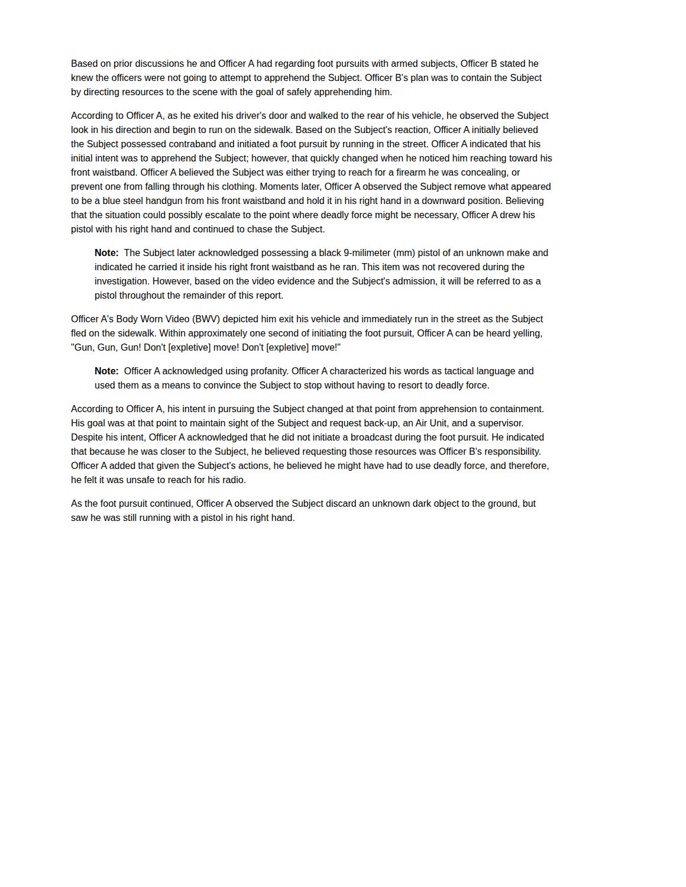Based on prior discussions he and Officer A had regarding foot pursuits with armed subjects, Officer B stated he knew the officers were not going to attempt to apprehend the Subject. Officer B's plan was to contain the Subject by directing resources to the scene with the goal of safely apprehending him.
According to Officer A, as he exited his driver's door and walked to the rear of his vehicle, he observed the Subject look in his direction and begin to run on the sidewalk. Based on the Subject's reaction, Officer A initially believed the Subject possessed contraband and initiated a foot pursuit by running in the street. Officer A indicated that his initial intent was to apprehend the Subject; however, that quickly changed when he noticed him reaching toward his front waistband. Officer A believed the Subject was either trying to reach for a firearm he was concealing, or prevent one from falling through his clothing. Moments later, Officer A observed the Subject remove what appeared to be a blue steel handgun from his front waistband and hold it in his right hand in a downward position. Believing that the situation could possibly escalate to the point where deadly force might be necessary, Officer A drew his pistol with his right hand and continued to chase the Subject.
Note: The Subject later acknowledged possessing a black 9-milimeter (mm) pistol of an unknown make and indicated he carried it inside his right front waistband as he ran. This item was not recovered during the investigation. However, based on the video evidence and the Subject's admission, it will be referred to as a pistol throughout the remainder of this report.
Officer A's Body Worn Video (BWV) depicted him exit his vehicle and immediately run in the street as the Subject fled on the sidewalk. Within approximately one second of initiating the foot pursuit, Officer A can be heard yelling, "Gun, Gun, Gun! Don't [expletive] move! Don't [expletive] move!"
Note: Officer A acknowledged using profanity. Officer A characterized his words as tactical language and used them as a means to convince the Subject to stop without having to resort to deadly force.
According to Officer A, his intent in pursuing the Subject changed at that point from apprehension to containment. His goal was at that point to maintain sight of the Subject and request back-up, an Air Unit, and a supervisor. Despite his intent, Officer A acknowledged that he did not initiate a broadcast during the foot pursuit. He indicated that because he was closer to the Subject, he believed requesting those resources was Officer B's responsibility. Officer A added that given the Subject's actions, he believed he might have had to use deadly force, and therefore, he felt it was unsafe to reach for his radio.
As the foot pursuit continued, Officer A observed the Subject discard an unknown dark object to the ground, but saw he was still running with a pistol in his right hand.